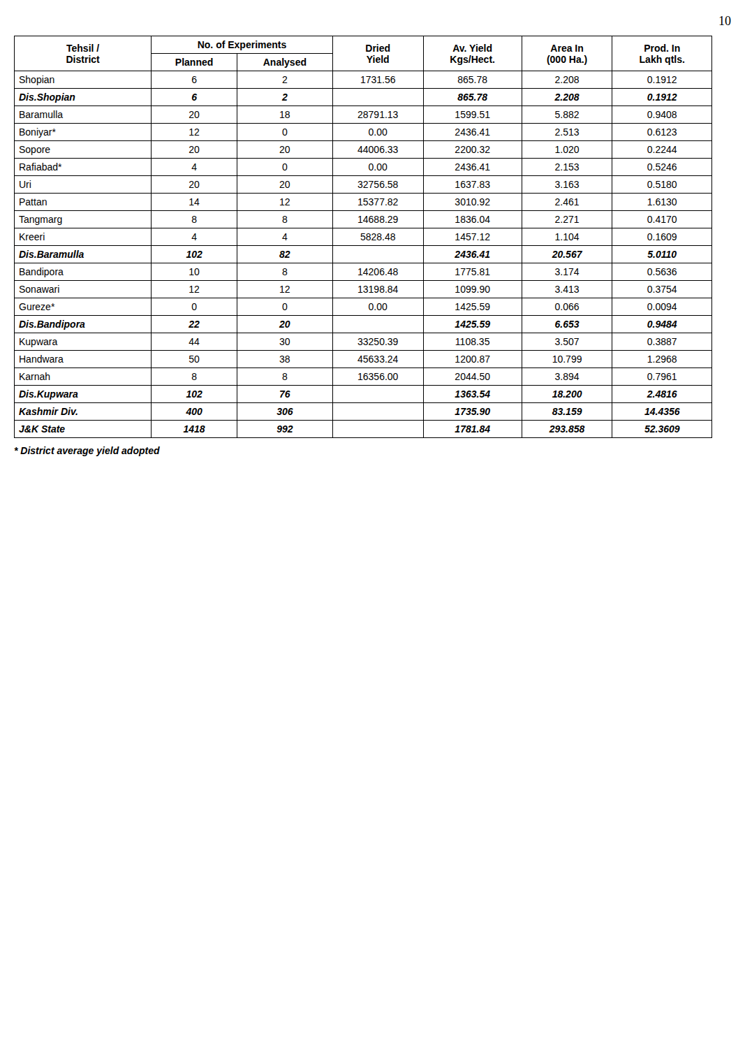10
| Tehsil / District | No. of Experiments | Dried Yield | Av. Yield Kgs/Hect. | Area In (000 Ha.) | Prod. In Lakh qtls. |
| --- | --- | --- | --- | --- | --- |
| Planned | Analysed |
| Shopian | 6 | 2 | 1731.56 | 865.78 | 2.208 | 0.1912 |
| Dis.Shopian | 6 | 2 | | 865.78 | 2.208 | 0.1912 |
| Baramulla | 20 | 18 | 28791.13 | 1599.51 | 5.882 | 0.9408 |
| Boniyar* | 12 | 0 | 0.00 | 2436.41 | 2.513 | 0.6123 |
| Sopore | 20 | 20 | 44006.33 | 2200.32 | 1.020 | 0.2244 |
| Rafiabad* | 4 | 0 | 0.00 | 2436.41 | 2.153 | 0.5246 |
| Uri | 20 | 20 | 32756.58 | 1637.83 | 3.163 | 0.5180 |
| Pattan | 14 | 12 | 15377.82 | 3010.92 | 2.461 | 1.6130 |
| Tangmarg | 8 | 8 | 14688.29 | 1836.04 | 2.271 | 0.4170 |
| Kreeri | 4 | 4 | 5828.48 | 1457.12 | 1.104 | 0.1609 |
| Dis.Baramulla | 102 | 82 | | 2436.41 | 20.567 | 5.0110 |
| Bandipora | 10 | 8 | 14206.48 | 1775.81 | 3.174 | 0.5636 |
| Sonawari | 12 | 12 | 13198.84 | 1099.90 | 3.413 | 0.3754 |
| Gureze* | 0 | 0 | 0.00 | 1425.59 | 0.066 | 0.0094 |
| Dis.Bandipora | 22 | 20 | | 1425.59 | 6.653 | 0.9484 |
| Kupwara | 44 | 30 | 33250.39 | 1108.35 | 3.507 | 0.3887 |
| Handwara | 50 | 38 | 45633.24 | 1200.87 | 10.799 | 1.2968 |
| Karnah | 8 | 8 | 16356.00 | 2044.50 | 3.894 | 0.7961 |
| Dis.Kupwara | 102 | 76 | | 1363.54 | 18.200 | 2.4816 |
| Kashmir Div. | 400 | 306 | | 1735.90 | 83.159 | 14.4356 |
| J&K State | 1418 | 992 | | 1781.84 | 293.858 | 52.3609 |
* District average yield adopted